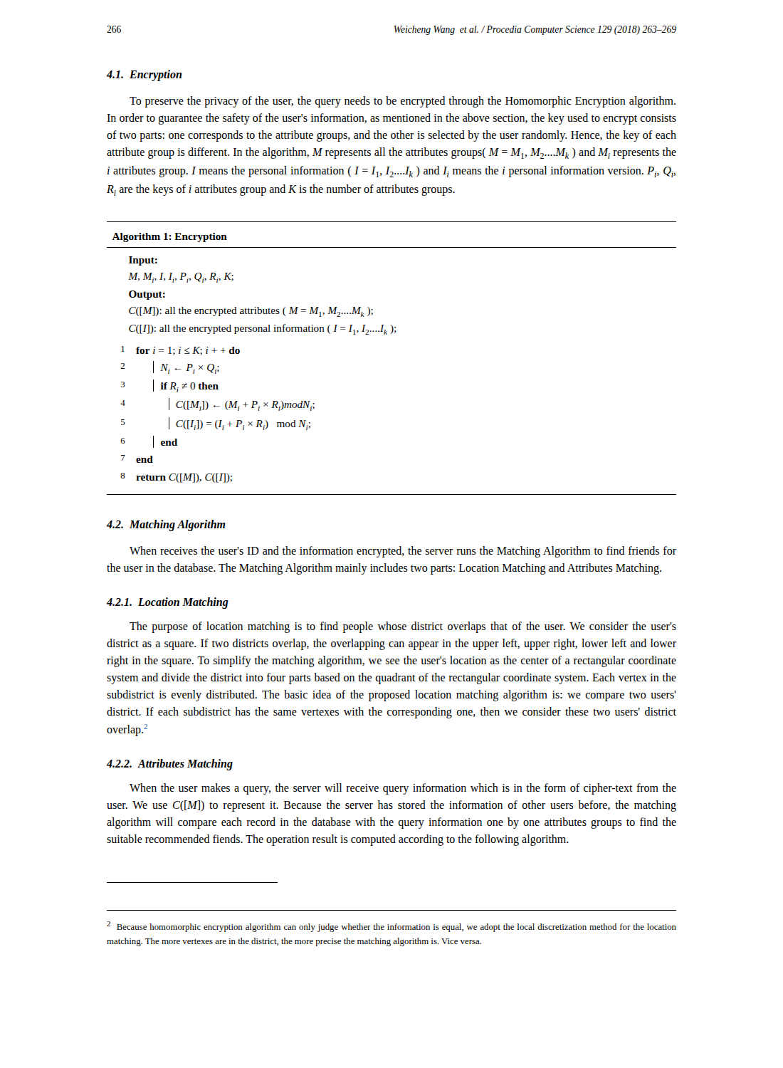266 Weicheng Wang et al. / Procedia Computer Science 129 (2018) 263–269
4.1. Encryption
To preserve the privacy of the user, the query needs to be encrypted through the Homomorphic Encryption algorithm. In order to guarantee the safety of the user's information, as mentioned in the above section, the key used to encrypt consists of two parts: one corresponds to the attribute groups, and the other is selected by the user randomly. Hence, the key of each attribute group is different. In the algorithm, M represents all the attributes groups( M = M1, M2....Mk ) and Mi represents the i attributes group. I means the personal information ( I = I1, I2....Ik ) and Ii means the i personal information version. Pi, Qi, Ri are the keys of i attributes group and K is the number of attributes groups.
Algorithm 1: Encryption
Input:
M, Mi, I, Ii, Pi, Qi, Ri, K;
Output:
C([M]): all the encrypted attributes ( M = M1, M2....Mk );
C([I]): all the encrypted personal information ( I = I1, I2....Ik );
for i = 1; i ≤ K; i + + do
Ni ← Pi × Qi;
if Ri ≠ 0 then
C([Mi]) ← (Mi + Pi × Ri)modNi;
C([Ii]) = (Ii + Pi × Ri) mod Ni;
end
end
return C([M]), C([I]);
4.2. Matching Algorithm
When receives the user's ID and the information encrypted, the server runs the Matching Algorithm to find friends for the user in the database. The Matching Algorithm mainly includes two parts: Location Matching and Attributes Matching.
4.2.1. Location Matching
The purpose of location matching is to find people whose district overlaps that of the user. We consider the user's district as a square. If two districts overlap, the overlapping can appear in the upper left, upper right, lower left and lower right in the square. To simplify the matching algorithm, we see the user's location as the center of a rectangular coordinate system and divide the district into four parts based on the quadrant of the rectangular coordinate system. Each vertex in the subdistrict is evenly distributed. The basic idea of the proposed location matching algorithm is: we compare two users' district. If each subdistrict has the same vertexes with the corresponding one, then we consider these two users' district overlap.2
4.2.2. Attributes Matching
When the user makes a query, the server will receive query information which is in the form of cipher-text from the user. We use C([M]) to represent it. Because the server has stored the information of other users before, the matching algorithm will compare each record in the database with the query information one by one attributes groups to find the suitable recommended fiends. The operation result is computed according to the following algorithm.
2 Because homomorphic encryption algorithm can only judge whether the information is equal, we adopt the local discretization method for the location matching. The more vertexes are in the district, the more precise the matching algorithm is. Vice versa.